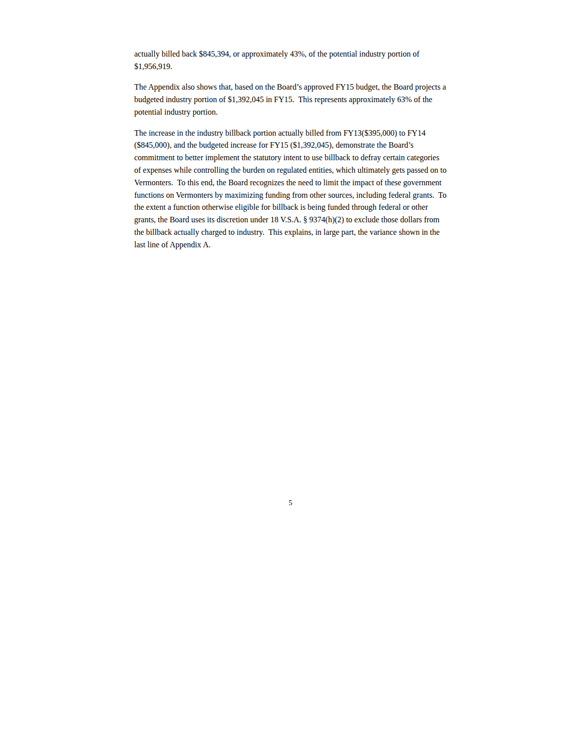actually billed back $845,394, or approximately 43%, of the potential industry portion of $1,956,919.
The Appendix also shows that, based on the Board’s approved FY15 budget, the Board projects a budgeted industry portion of $1,392,045 in FY15. This represents approximately 63% of the potential industry portion.
The increase in the industry billback portion actually billed from FY13($395,000) to FY14 ($845,000), and the budgeted increase for FY15 ($1,392,045), demonstrate the Board’s commitment to better implement the statutory intent to use billback to defray certain categories of expenses while controlling the burden on regulated entities, which ultimately gets passed on to Vermonters. To this end, the Board recognizes the need to limit the impact of these government functions on Vermonters by maximizing funding from other sources, including federal grants. To the extent a function otherwise eligible for billback is being funded through federal or other grants, the Board uses its discretion under 18 V.S.A. § 9374(h)(2) to exclude those dollars from the billback actually charged to industry. This explains, in large part, the variance shown in the last line of Appendix A.
5